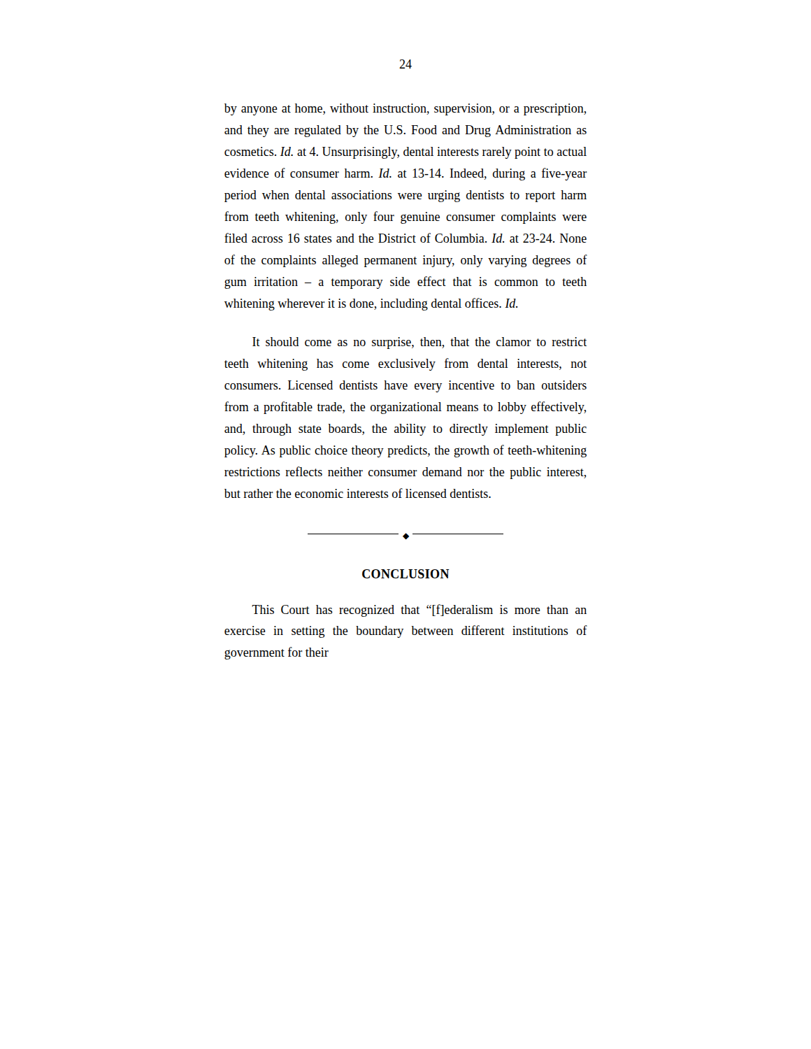24
by anyone at home, without instruction, supervision, or a prescription, and they are regulated by the U.S. Food and Drug Administration as cosmetics. Id. at 4. Unsurprisingly, dental interests rarely point to actual evidence of consumer harm. Id. at 13-14. Indeed, during a five-year period when dental associations were urging dentists to report harm from teeth whitening, only four genuine consumer complaints were filed across 16 states and the District of Columbia. Id. at 23-24. None of the complaints alleged permanent injury, only varying degrees of gum irritation – a temporary side effect that is common to teeth whitening wherever it is done, including dental offices. Id.
It should come as no surprise, then, that the clamor to restrict teeth whitening has come exclusively from dental interests, not consumers. Licensed dentists have every incentive to ban outsiders from a profitable trade, the organizational means to lobby effectively, and, through state boards, the ability to directly implement public policy. As public choice theory predicts, the growth of teeth-whitening restrictions reflects neither consumer demand nor the public interest, but rather the economic interests of licensed dentists.
◆
CONCLUSION
This Court has recognized that “[f]ederalism is more than an exercise in setting the boundary between different institutions of government for their